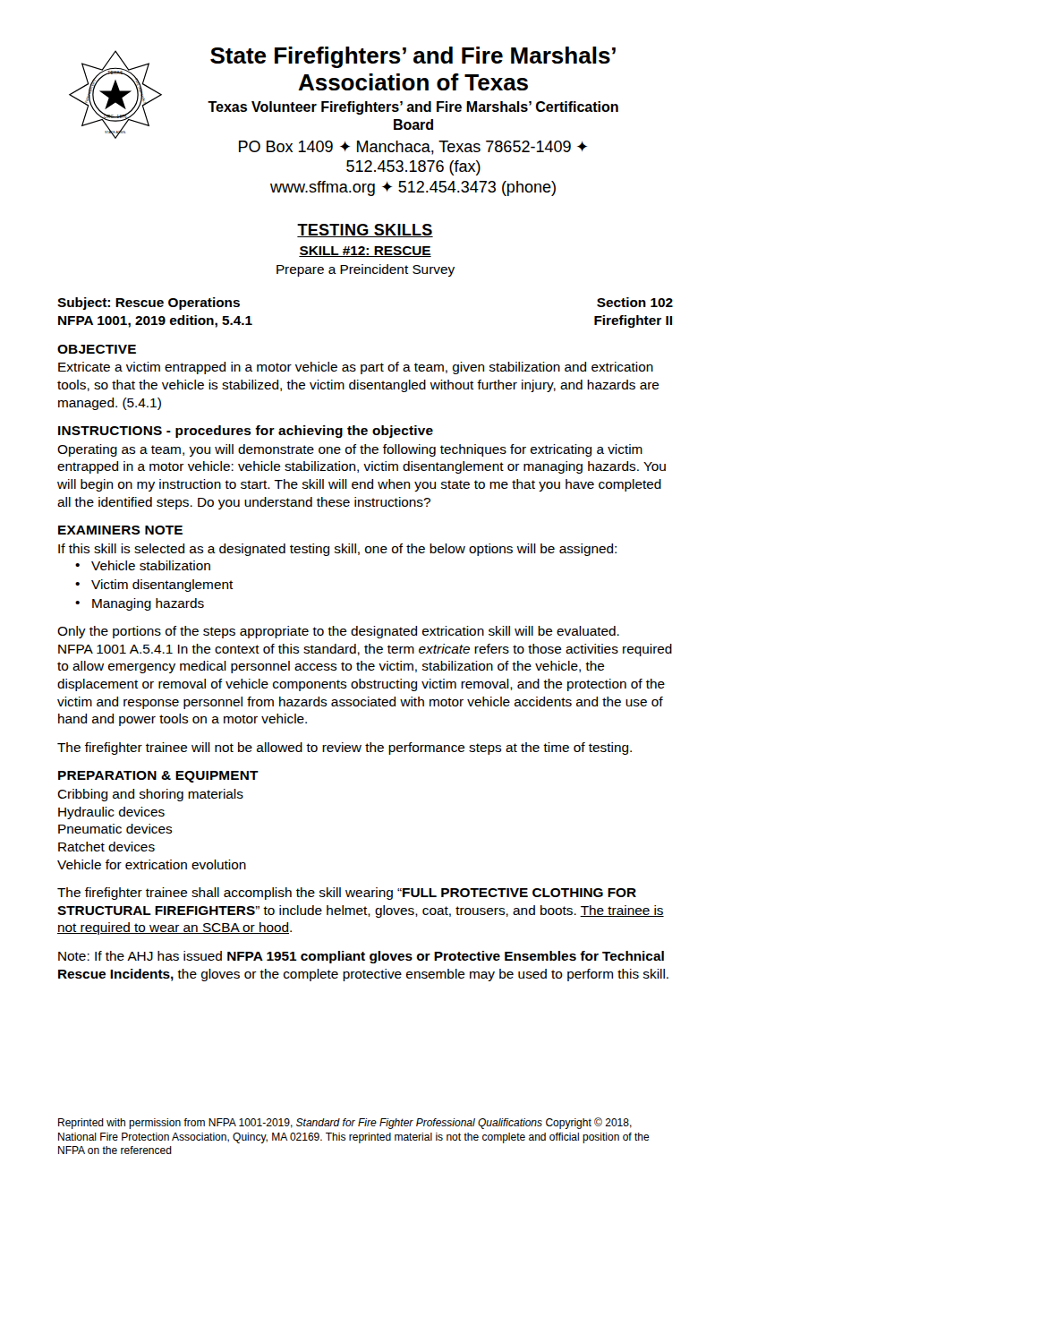TEXAS ORG. 1876 FIREFIGHTERS FIRE MARSHALS STATE ASSN.
State Firefighters’ and Fire Marshals’ Association of Texas
Texas Volunteer Firefighters’ and Fire Marshals’ Certification Board
PO Box 1409 ✦ Manchaca, Texas 78652-1409 ✦ 512.453.1876 (fax)
www.sffma.org ✦ 512.454.3473 (phone)
TESTING SKILLS
SKILL #12: RESCUE
Prepare a Preincident Survey
Subject: Rescue Operations Section 102
NFPA 1001, 2019 edition, 5.4.1 Firefighter II
OBJECTIVE
Extricate a victim entrapped in a motor vehicle as part of a team, given stabilization and extrication tools, so that the vehicle is stabilized, the victim disentangled without further injury, and hazards are managed. (5.4.1)
INSTRUCTIONS - procedures for achieving the objective
Operating as a team, you will demonstrate one of the following techniques for extricating a victim entrapped in a motor vehicle: vehicle stabilization, victim disentanglement or managing hazards. You will begin on my instruction to start. The skill will end when you state to me that you have completed all the identified steps. Do you understand these instructions?
EXAMINERS NOTE
If this skill is selected as a designated testing skill, one of the below options will be assigned:
Vehicle stabilization
Victim disentanglement
Managing hazards
Only the portions of the steps appropriate to the designated extrication skill will be evaluated.
NFPA 1001 A.5.4.1 In the context of this standard, the term extricate refers to those activities required to allow emergency medical personnel access to the victim, stabilization of the vehicle, the displacement or removal of vehicle components obstructing victim removal, and the protection of the victim and response personnel from hazards associated with motor vehicle accidents and the use of hand and power tools on a motor vehicle.
The firefighter trainee will not be allowed to review the performance steps at the time of testing.
PREPARATION & EQUIPMENT
Cribbing and shoring materials
Hydraulic devices
Pneumatic devices
Ratchet devices
Vehicle for extrication evolution
The firefighter trainee shall accomplish the skill wearing “FULL PROTECTIVE CLOTHING FOR STRUCTURAL FIREFIGHTERS” to include helmet, gloves, coat, trousers, and boots. The trainee is not required to wear an SCBA or hood.
Note: If the AHJ has issued NFPA 1951 compliant gloves or Protective Ensembles for Technical Rescue Incidents, the gloves or the complete protective ensemble may be used to perform this skill.
Reprinted with permission from NFPA 1001-2019, Standard for Fire Fighter Professional Qualifications Copyright © 2018, National Fire Protection Association, Quincy, MA 02169. This reprinted material is not the complete and official position of the NFPA on the referenced